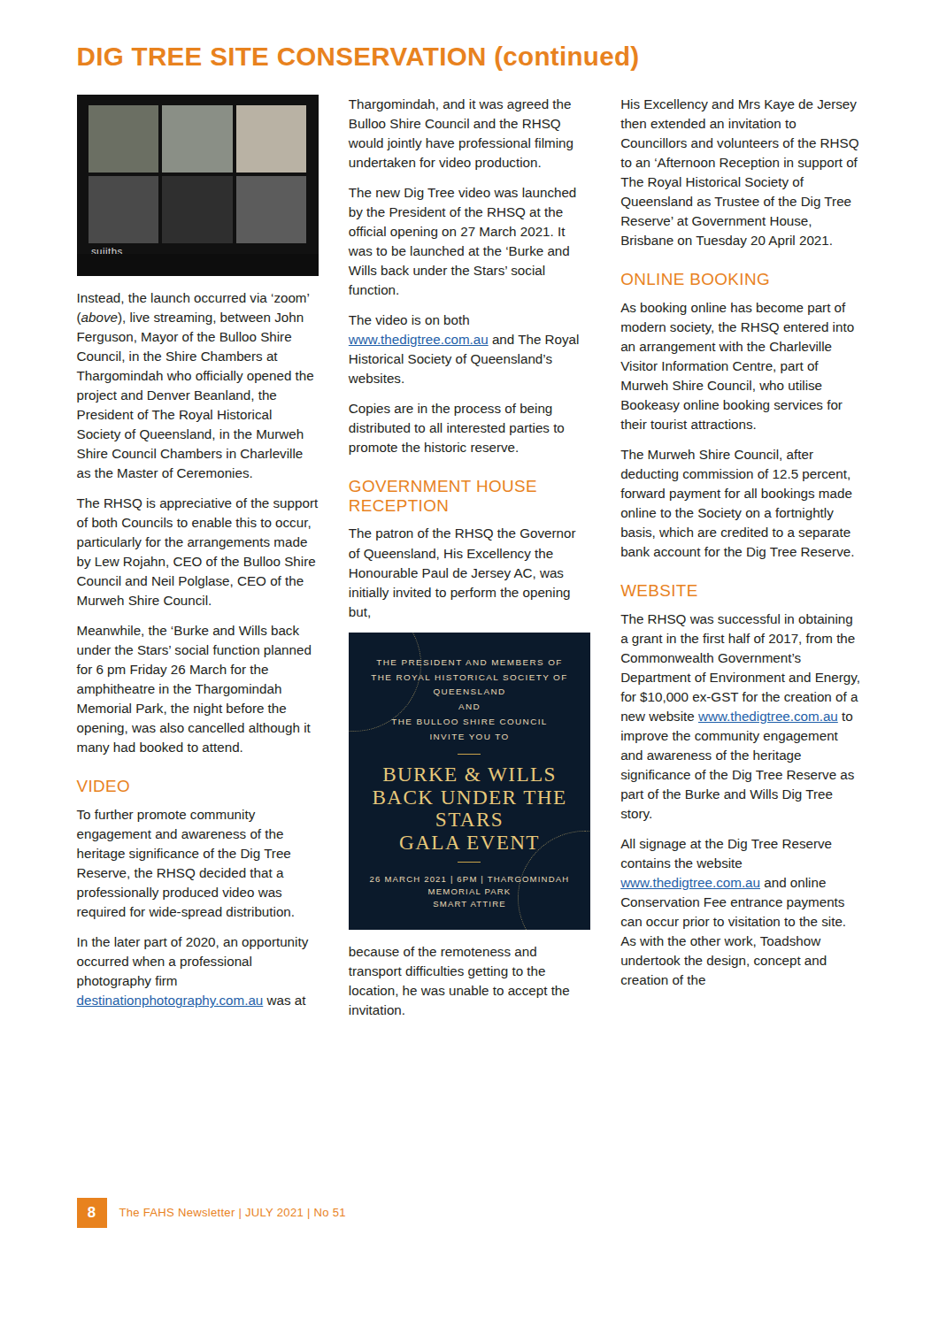DIG TREE SITE CONSERVATION (continued)
sujiths
Instead, the launch occurred via ‘zoom’ (above), live streaming, between John Ferguson, Mayor of the Bulloo Shire Council, in the Shire Chambers at Thargomindah who officially opened the project and Denver Beanland, the President of The Royal Historical Society of Queensland, in the Murweh Shire Council Chambers in Charleville as the Master of Ceremonies.
The RHSQ is appreciative of the support of both Councils to enable this to occur, particularly for the arrangements made by Lew Rojahn, CEO of the Bulloo Shire Council and Neil Polglase, CEO of the Murweh Shire Council.
Meanwhile, the ‘Burke and Wills back under the Stars’ social function planned for 6 pm Friday 26 March for the amphitheatre in the Thargomindah Memorial Park, the night before the opening, was also cancelled although it many had booked to attend.
VIDEO
To further promote community engagement and awareness of the heritage significance of the Dig Tree Reserve, the RHSQ decided that a professionally produced video was required for wide-spread distribution.
In the later part of 2020, an opportunity occurred when a professional photography firm destinationphotography.com.au was at Thargomindah, and it was agreed the Bulloo Shire Council and the RHSQ would jointly have professional filming undertaken for video production.
The new Dig Tree video was launched by the President of the RHSQ at the official opening on 27 March 2021. It was to be launched at the ‘Burke and Wills back under the Stars’ social function.
The video is on both www.thedigtree.com.au and The Royal Historical Society of Queensland’s websites.
Copies are in the process of being distributed to all interested parties to promote the historic reserve.
GOVERNMENT HOUSE RECEPTION
The patron of the RHSQ the Governor of Queensland, His Excellency the Honourable Paul de Jersey AC, was initially invited to perform the opening but,
The President and Members of
The Royal Historical Society of Queensland
and
The Bulloo Shire Council
invite you to
BURKE & WILLS
BACK UNDER THE STARS
GALA EVENT
26 March 2021 | 6PM | Thargomindah Memorial Park
Smart Attire
because of the remoteness and transport difficulties getting to the location, he was unable to accept the invitation.
His Excellency and Mrs Kaye de Jersey then extended an invitation to Councillors and volunteers of the RHSQ to an ‘Afternoon Reception in support of The Royal Historical Society of Queensland as Trustee of the Dig Tree Reserve’ at Government House, Brisbane on Tuesday 20 April 2021.
ONLINE BOOKING
As booking online has become part of modern society, the RHSQ entered into an arrangement with the Charleville Visitor Information Centre, part of Murweh Shire Council, who utilise Bookeasy online booking services for their tourist attractions.
The Murweh Shire Council, after deducting commission of 12.5 percent, forward payment for all bookings made online to the Society on a fortnightly basis, which are credited to a separate bank account for the Dig Tree Reserve.
WEBSITE
The RHSQ was successful in obtaining a grant in the first half of 2017, from the Commonwealth Government’s Department of Environment and Energy, for $10,000 ex-GST for the creation of a new website www.thedigtree.com.au to improve the community engagement and awareness of the heritage significance of the Dig Tree Reserve as part of the Burke and Wills Dig Tree story.
All signage at the Dig Tree Reserve contains the website www.thedigtree.com.au and online Conservation Fee entrance payments can occur prior to visitation to the site. As with the other work, Toadshow undertook the design, concept and creation of the
8
The FAHS Newsletter | JULY 2021 | No 51